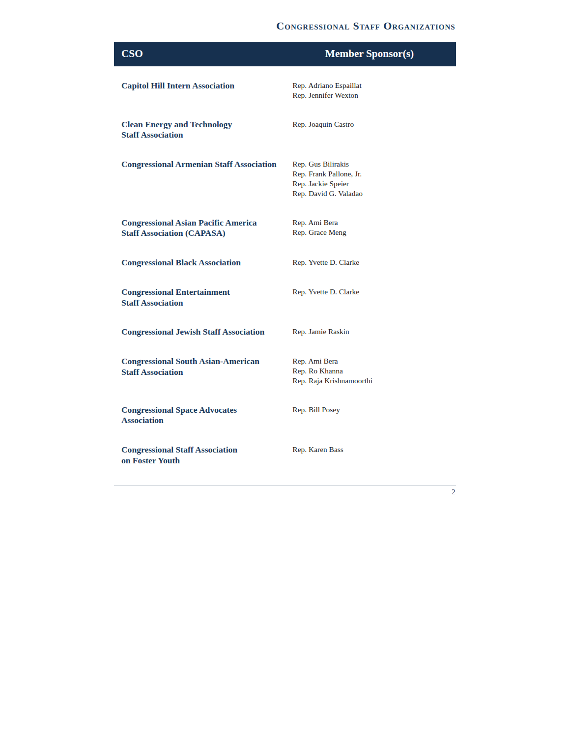Congressional Staff Organizations
| CSO | Member Sponsor(s) |
| --- | --- |
| Capitol Hill Intern Association | Rep. Adriano Espaillat Rep. Jennifer Wexton |
| Clean Energy and Technology Staff Association | Rep. Joaquin Castro |
| Congressional Armenian Staff Association | Rep. Gus Bilirakis Rep. Frank Pallone, Jr. Rep. Jackie Speier Rep. David G. Valadao |
| Congressional Asian Pacific America Staff Association (CAPASA) | Rep. Ami Bera Rep. Grace Meng |
| Congressional Black Association | Rep. Yvette D. Clarke |
| Congressional Entertainment Staff Association | Rep. Yvette D. Clarke |
| Congressional Jewish Staff Association | Rep. Jamie Raskin |
| Congressional South Asian-American Staff Association | Rep. Ami Bera Rep. Ro Khanna Rep. Raja Krishnamoorthi |
| Congressional Space Advocates Association | Rep. Bill Posey |
| Congressional Staff Association on Foster Youth | Rep. Karen Bass |
2